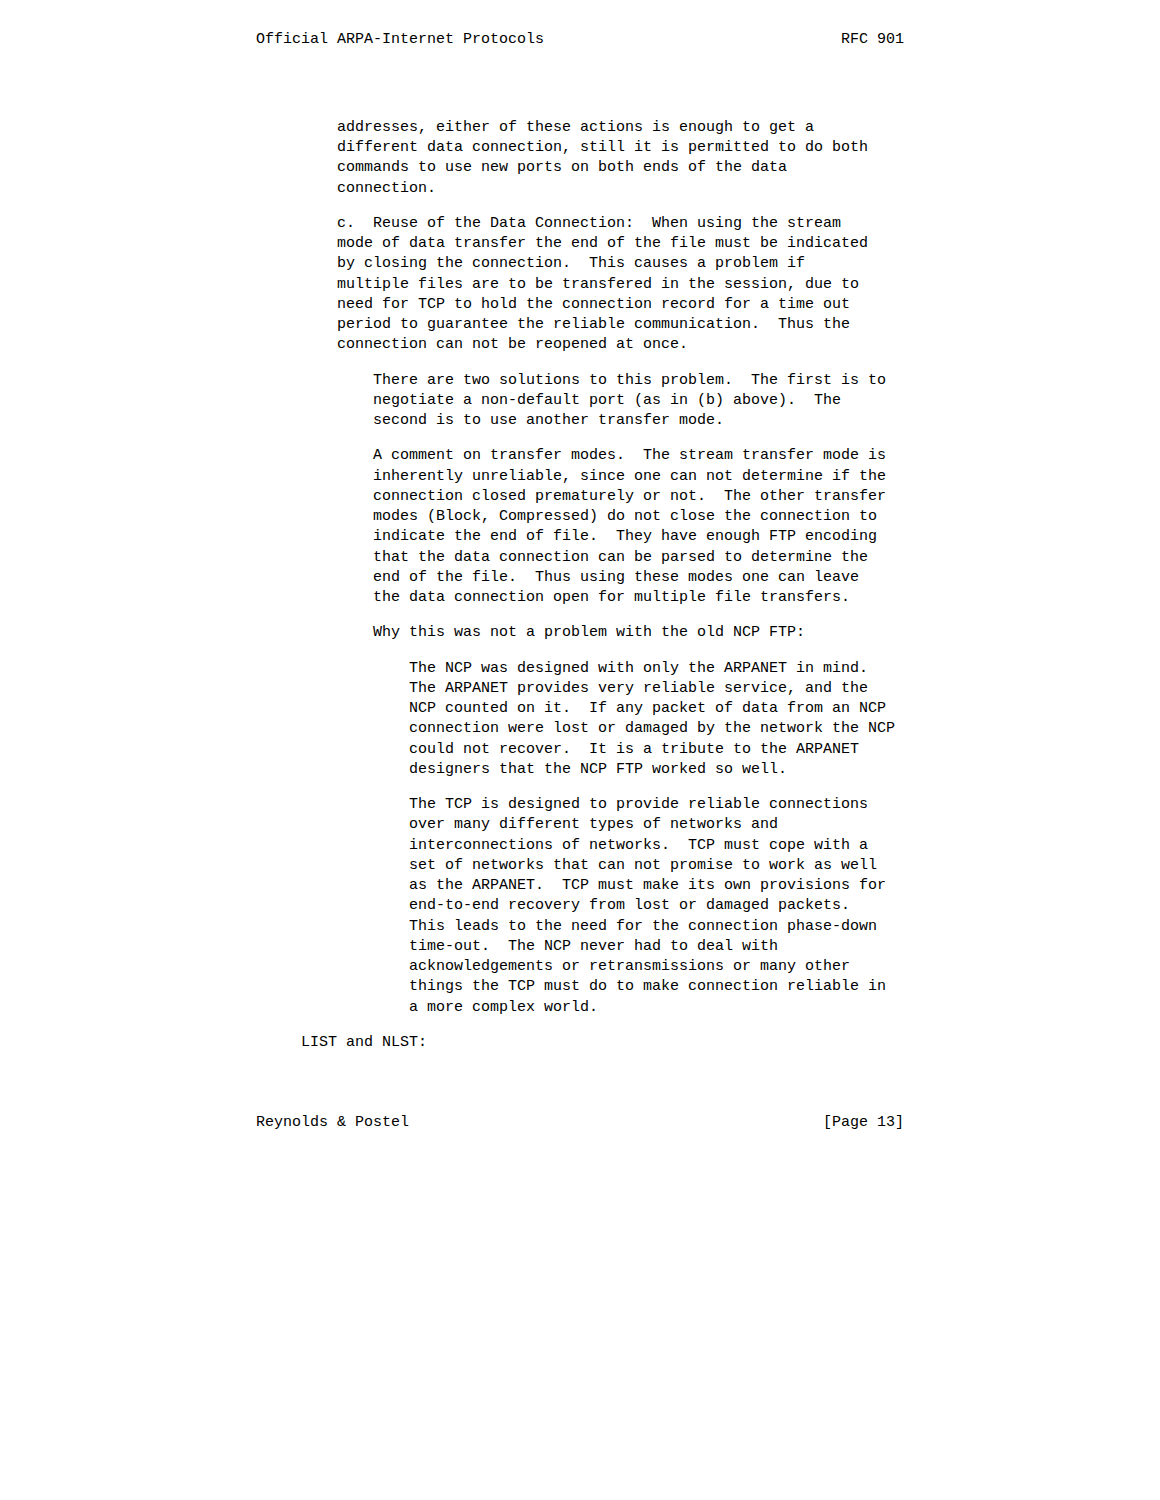Official ARPA-Internet Protocols RFC 901
addresses, either of these actions is enough to get a different data connection, still it is permitted to do both commands to use new ports on both ends of the data connection.
c. Reuse of the Data Connection: When using the stream mode of data transfer the end of the file must be indicated by closing the connection. This causes a problem if multiple files are to be transfered in the session, due to need for TCP to hold the connection record for a time out period to guarantee the reliable communication. Thus the connection can not be reopened at once.
There are two solutions to this problem. The first is to negotiate a non-default port (as in (b) above). The second is to use another transfer mode.
A comment on transfer modes. The stream transfer mode is inherently unreliable, since one can not determine if the connection closed prematurely or not. The other transfer modes (Block, Compressed) do not close the connection to indicate the end of file. They have enough FTP encoding that the data connection can be parsed to determine the end of the file. Thus using these modes one can leave the data connection open for multiple file transfers.
Why this was not a problem with the old NCP FTP:
The NCP was designed with only the ARPANET in mind. The ARPANET provides very reliable service, and the NCP counted on it. If any packet of data from an NCP connection were lost or damaged by the network the NCP could not recover. It is a tribute to the ARPANET designers that the NCP FTP worked so well.
The TCP is designed to provide reliable connections over many different types of networks and interconnections of networks. TCP must cope with a set of networks that can not promise to work as well as the ARPANET. TCP must make its own provisions for end-to-end recovery from lost or damaged packets. This leads to the need for the connection phase-down time-out. The NCP never had to deal with acknowledgements or retransmissions or many other things the TCP must do to make connection reliable in a more complex world.
LIST and NLST:
Reynolds & Postel [Page 13]